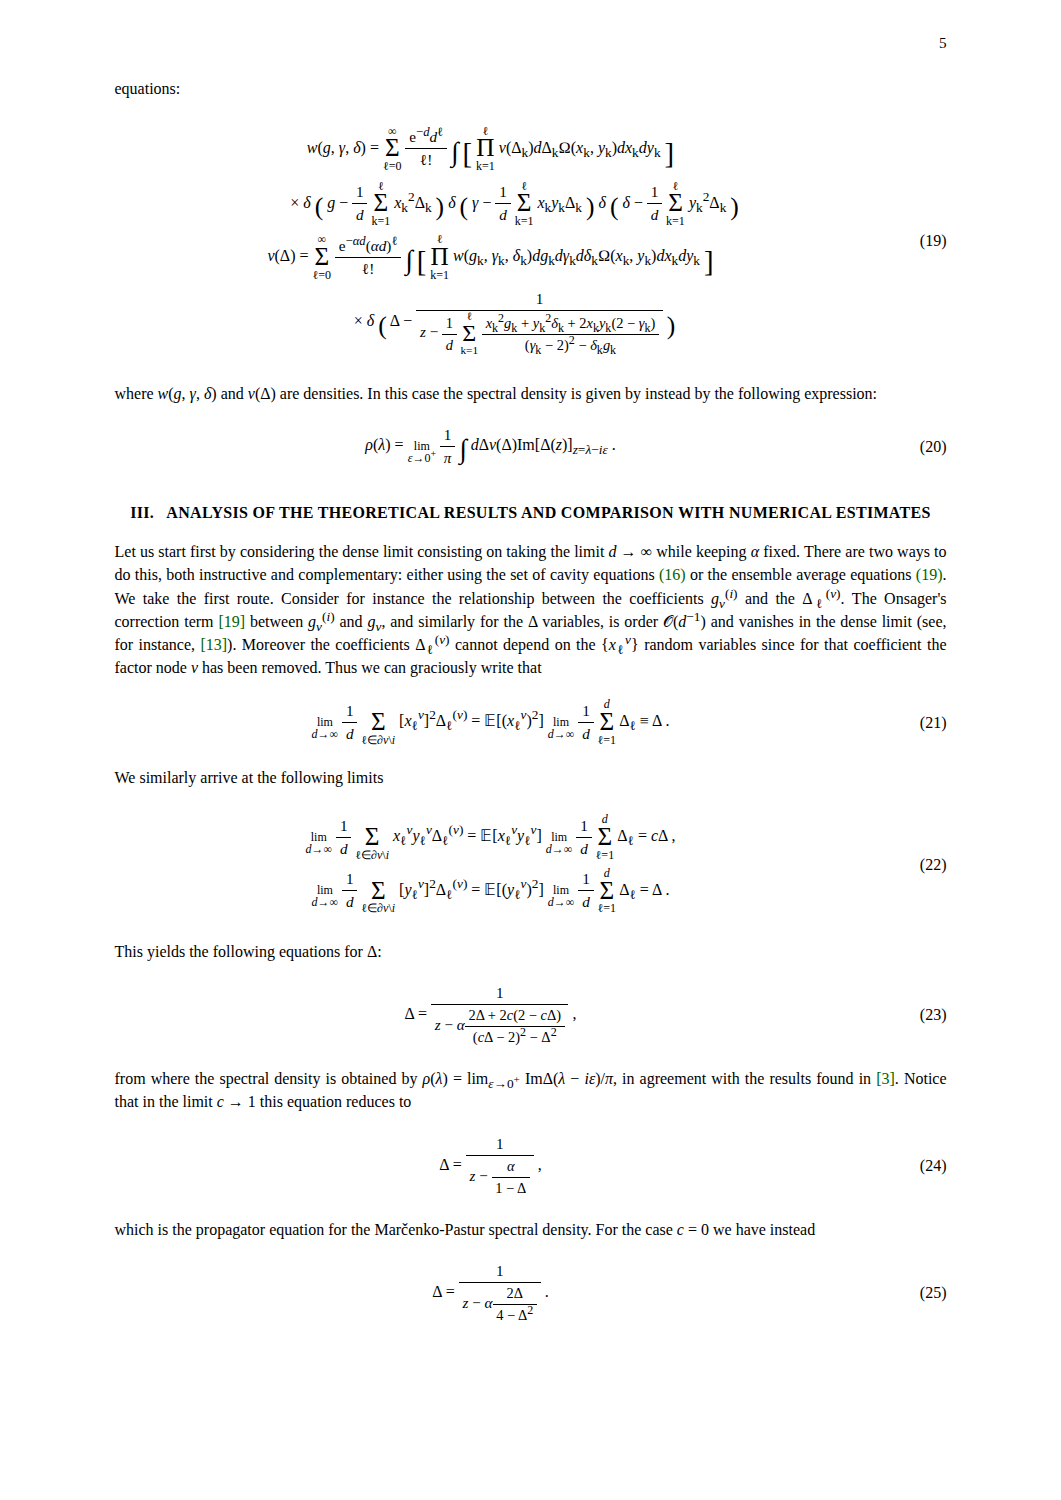5
equations:
w(g, γ, δ) = ∞Σℓ=0 e−ddℓ ℓ! ∫ [ ℓΠk=1 v(Δk)d ΔkΩ(xk, yk)dxkdyk ]
× δ ( g − 1 d ℓΣk=1 xk2Δk ) δ ( γ − 1 d ℓΣk=1 xkykΔk ) δ ( δ − 1 d ℓΣk=1 yk2Δk )
v(Δ) = ∞Σℓ=0 e−αd(αd)ℓ ℓ! ∫ [ ℓΠk=1 w(gk, γk, δk)dgkdγkdδkΩ(xk, yk)dxkdyk ]
× δ ( Δ − 1 z − 1 d ℓΣk=1 xk2gk + yk2δk + 2xkyk(2 − γk)(γk − 2)2 − δkgk )
(19)
where w(g, γ, δ) and v(Δ) are densities. In this case the spectral density is given by instead by the following expression:
ρ(λ) = lim ε→0+ 1 π ∫ d Δv(Δ)Im[Δ(z)]z=λ−iε .
(20)
III. Analysis of the theoretical results and comparison with numerical estimates
Let us start first by considering the dense limit consisting on taking the limit d → ∞ while keeping α fixed. There are two ways to do this, both instructive and complementary: either using the set of cavity equations (16) or the ensemble average equations (19). We take the first route. Consider for instance the relationship between the coefficients gν(i) and the Δℓ(ν). The Onsager's correction term [19] between gν(i) and gν, and similarly for the Δ variables, is order 𝒪(d−1) and vanishes in the dense limit (see, for instance, [13]). Moreover the coefficients Δℓ(ν) cannot depend on the {xℓν} random variables since for that coefficient the factor node ν has been removed. Thus we can graciously write that
lim d→∞ 1 d Σℓ∈∂ν\i [xℓν]2Δℓ(ν) = 𝔼[(xℓν)2] lim d→∞ 1 d dΣℓ=1 Δℓ ≡ Δ .
(21)
We similarly arrive at the following limits
lim d→∞ 1 d Σℓ∈∂ν\i xℓνyℓνΔℓ(ν) = 𝔼[xℓνyℓν] lim d→∞ 1 d dΣℓ=1 Δℓ = c Δ ,
lim d→∞ 1 d Σℓ∈∂ν\i [yℓν]2Δℓ(ν) = 𝔼[(yℓν)2] lim d→∞ 1 d dΣℓ=1 Δℓ = Δ .
(22)
This yields the following equations for Δ:
Δ = 1 z − α 2Δ + 2c(2 − c Δ)(c Δ − 2)2 − Δ2 ,
(23)
from where the spectral density is obtained by ρ(λ) = limε→0+ Im Δ(λ − iε)/π, in agreement with the results found in [3]. Notice that in the limit c → 1 this equation reduces to
Δ = 1 z − α 1 − Δ ,
(24)
which is the propagator equation for the Marčenko-Pastur spectral density. For the case c = 0 we have instead
Δ = 1 z − α 2Δ 4 − Δ2 .
(25)